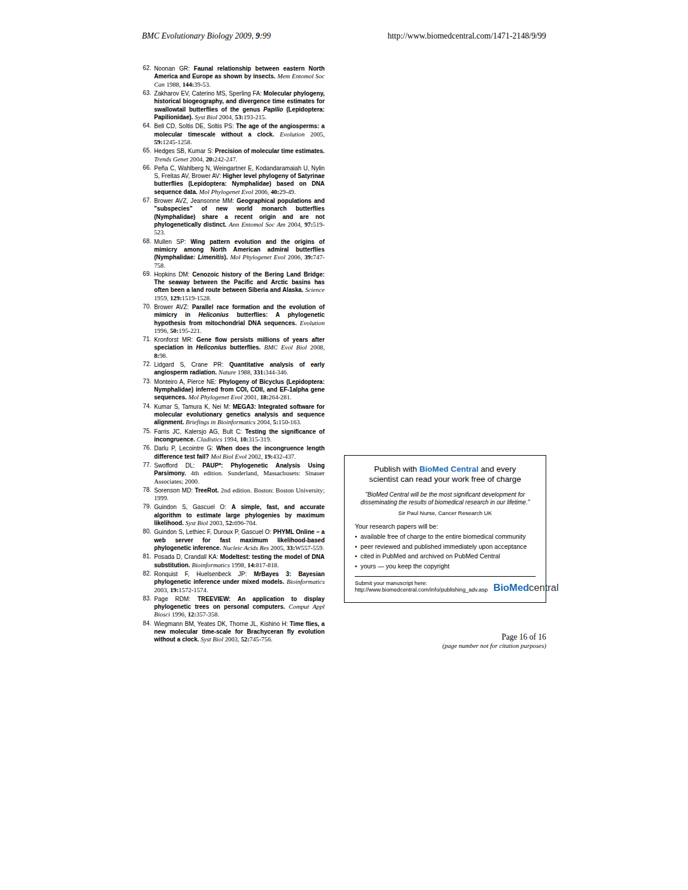BMC Evolutionary Biology 2009, 9:99
http://www.biomedcentral.com/1471-2148/9/99
62. Noonan GR: Faunal relationship between eastern North America and Europe as shown by insects. Mem Entomol Soc Can 1988, 144: 39-53.
63. Zakharov EV, Caterino MS, Sperling FA: Molecular phylogeny, historical biogeography, and divergence time estimates for swallowtail butterflies of the genus Papilio (Lepidoptera: Papilionidae). Syst Biol 2004, 53: 193-215.
64. Bell CD, Soltis DE, Soltis PS: The age of the angiosperms: a molecular timescale without a clock. Evolution 2005, 59: 1245-1258.
65. Hedges SB, Kumar S: Precision of molecular time estimates. Trends Genet 2004, 20: 242-247.
66. Peña C, Wahlberg N, Weingartner E, Kodandaramaiah U, Nylin S, Freitas AV, Brower AV: Higher level phylogeny of Satyrinae butterflies (Lepidoptera: Nymphalidae) based on DNA sequence data. Mol Phylogenet Evol 2006, 40: 29-49.
67. Brower AVZ, Jeansonne MM: Geographical populations and "subspecies" of new world monarch butterflies (Nymphalidae) share a recent origin and are not phylogenetically distinct. Ann Entomol Soc Am 2004, 97: 519-523.
68. Mullen SP: Wing pattern evolution and the origins of mimicry among North American admiral butterflies (Nymphalidae: Limenitis). Mol Phylogenet Evol 2006, 39: 747-758.
69. Hopkins DM: Cenozoic history of the Bering Land Bridge: The seaway between the Pacific and Arctic basins has often been a land route between Siberia and Alaska. Science 1959, 129: 1519-1528.
70. Brower AVZ: Parallel race formation and the evolution of mimicry in Heliconius butterflies: A phylogenetic hypothesis from mitochondrial DNA sequences. Evolution 1996, 50: 195-221.
71. Kronforst MR: Gene flow persists millions of years after speciation in Heliconius butterflies. BMC Evol Biol 2008, 8: 98.
72. Lidgard S, Crane PR: Quantitative analysis of early angiosperm radiation. Nature 1988, 331: 344-346.
73. Monteiro A, Pierce NE: Phylogeny of Bicyclus (Lepidoptera: Nymphalidae) inferred from COI, COII, and EF-1alpha gene sequences. Mol Phylogenet Evol 2001, 18: 264-281.
74. Kumar S, Tamura K, Nei M: MEGA3: Integrated software for molecular evolutionary genetics analysis and sequence alignment. Briefings in Bioinformatics 2004, 5: 150-163.
75. Farris JC, Kalersjo AG, Bult C: Testing the significance of incongruence. Cladistics 1994, 10: 315-319.
76. Darlu P, Lecointre G: When does the incongruence length difference test fail? Mol Biol Evol 2002, 19: 432-437.
77. Swofford DL: PAUP*: Phylogenetic Analysis Using Parsimony. 4th edition. Sunderland, Massachusets: Sinauer Associates; 2000.
78. Sorenson MD: TreeRot. 2nd edition. Boston: Boston University; 1999.
79. Guindon S, Gascuel O: A simple, fast, and accurate algorithm to estimate large phylogenies by maximum likelihood. Syst Biol 2003, 52: 696-704.
80. Guindon S, Lethiec F, Duroux P, Gascuel O: PHYML Online – a web server for fast maximum likelihood-based phylogenetic inference. Nucleic Acids Res 2005, 33: W557-559.
81. Posada D, Crandall KA: Modeltest: testing the model of DNA substitution. Bioinformatics 1998, 14: 817-818.
82. Ronquist F, Huelsenbeck JP: MrBayes 3: Bayesian phylogenetic inference under mixed models. Bioinformatics 2003, 19: 1572-1574.
83. Page RDM: TREEVIEW: An application to display phylogenetic trees on personal computers. Comput Appl Biosci 1996, 12: 357-358.
84. Wiegmann BM, Yeates DK, Thorne JL, Kishino H: Time flies, a new molecular time-scale for Brachyceran fly evolution without a clock. Syst Biol 2003, 52: 745-756.
Publish with Bio Med Central and every
scientist can read your work free of charge
"BioMed Central will be the most significant development for disseminating the results of biomedical research in our lifetime."
Sir Paul Nurse, Cancer Research UK
Your research papers will be:
available free of charge to the entire biomedical community
peer reviewed and published immediately upon acceptance
cited in PubMed and archived on PubMed Central
yours — you keep the copyright
Submit your manuscript here:
http://www.biomedcentral.com/info/publishing_adv.asp
Bio Med central
Page 16 of 16
(page number not for citation purposes)